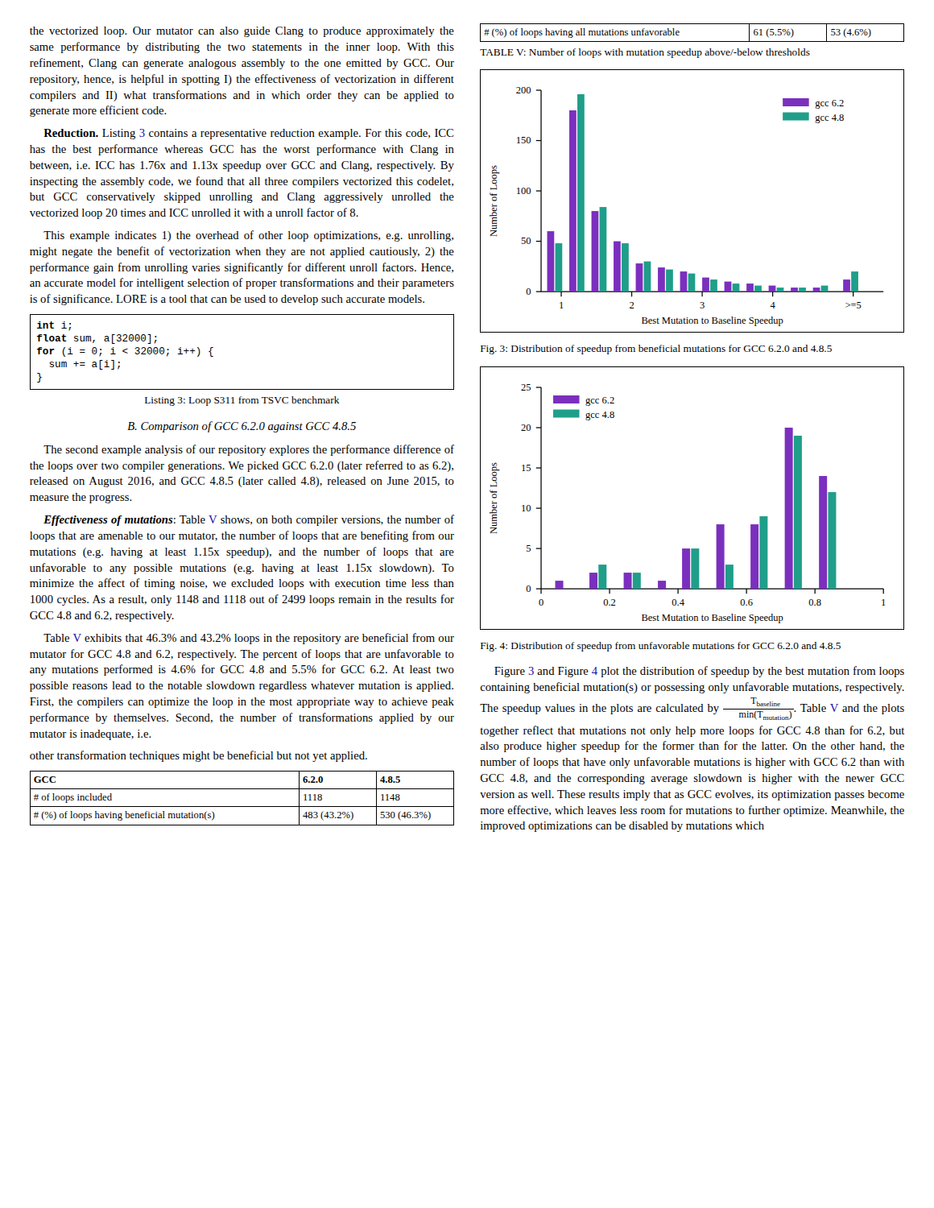the vectorized loop. Our mutator can also guide Clang to produce approximately the same performance by distributing the two statements in the inner loop. With this refinement, Clang can generate analogous assembly to the one emitted by GCC. Our repository, hence, is helpful in spotting I) the effectiveness of vectorization in different compilers and II) what transformations and in which order they can be applied to generate more efficient code.
Reduction. Listing 3 contains a representative reduction example. For this code, ICC has the best performance whereas GCC has the worst performance with Clang in between, i.e. ICC has 1.76x and 1.13x speedup over GCC and Clang, respectively. By inspecting the assembly code, we found that all three compilers vectorized this codelet, but GCC conservatively skipped unrolling and Clang aggressively unrolled the vectorized loop 20 times and ICC unrolled it with a unroll factor of 8.
This example indicates 1) the overhead of other loop optimizations, e.g. unrolling, might negate the benefit of vectorization when they are not applied cautiously, 2) the performance gain from unrolling varies significantly for different unroll factors. Hence, an accurate model for intelligent selection of proper transformations and their parameters is of significance. LORE is a tool that can be used to develop such accurate models.
int i;
float sum, a[32000];
for (i = 0; i < 32000; i++) {
  sum += a[i];
}
Listing 3: Loop S311 from TSVC benchmark
B. Comparison of GCC 6.2.0 against GCC 4.8.5
The second example analysis of our repository explores the performance difference of the loops over two compiler generations. We picked GCC 6.2.0 (later referred to as 6.2), released on August 2016, and GCC 4.8.5 (later called 4.8), released on June 2015, to measure the progress.
Effectiveness of mutations: Table V shows, on both compiler versions, the number of loops that are amenable to our mutator, the number of loops that are benefiting from our mutations (e.g. having at least 1.15x speedup), and the number of loops that are unfavorable to any possible mutations (e.g. having at least 1.15x slowdown). To minimize the affect of timing noise, we excluded loops with execution time less than 1000 cycles. As a result, only 1148 and 1118 out of 2499 loops remain in the results for GCC 4.8 and 6.2, respectively.
Table V exhibits that 46.3% and 43.2% loops in the repository are beneficial from our mutator for GCC 4.8 and 6.2, respectively. The percent of loops that are unfavorable to any mutations performed is 4.6% for GCC 4.8 and 5.5% for GCC 6.2. At least two possible reasons lead to the notable slowdown regardless whatever mutation is applied. First, the compilers can optimize the loop in the most appropriate way to achieve peak performance by themselves. Second, the number of transformations applied by our mutator is inadequate, i.e.
other transformation techniques might be beneficial but not yet applied.
| GCC | 6.2.0 | 4.8.5 |
| --- | --- | --- |
| # of loops included | 1118 | 1148 |
| # (%) of loops having beneficial mutation(s) | 483 (43.2%) | 530 (46.3%) |
| # (%) of loops having all mutations unfavorable | 61 (5.5%) | 53 (4.6%) |
TABLE V: Number of loops with mutation speedup above/-below thresholds
0 50 100 150 200 1 2 3 4 >=5 Best Mutation to Baseline Speedup Number of Loops gcc 6.2 gcc 4.8
Fig. 3: Distribution of speedup from beneficial mutations for GCC 6.2.0 and 4.8.5
0 5 10 15 20 25 0 0.2 0.4 0.6 0.8 1 Best Mutation to Baseline Speedup Number of Loops gcc 6.2 gcc 4.8
Fig. 4: Distribution of speedup from unfavorable mutations for GCC 6.2.0 and 4.8.5
Figure 3 and Figure 4 plot the distribution of speedup by the best mutation from loops containing beneficial mutation(s) or possessing only unfavorable mutations, respectively. The speedup values in the plots are calculated by Tbaseline min(Tmutation). Table V and the plots together reflect that mutations not only help more loops for GCC 4.8 than for 6.2, but also produce higher speedup for the former than for the latter. On the other hand, the number of loops that have only unfavorable mutations is higher with GCC 6.2 than with GCC 4.8, and the corresponding average slowdown is higher with the newer GCC version as well. These results imply that as GCC evolves, its optimization passes become more effective, which leaves less room for mutations to further optimize. Meanwhile, the improved optimizations can be disabled by mutations which